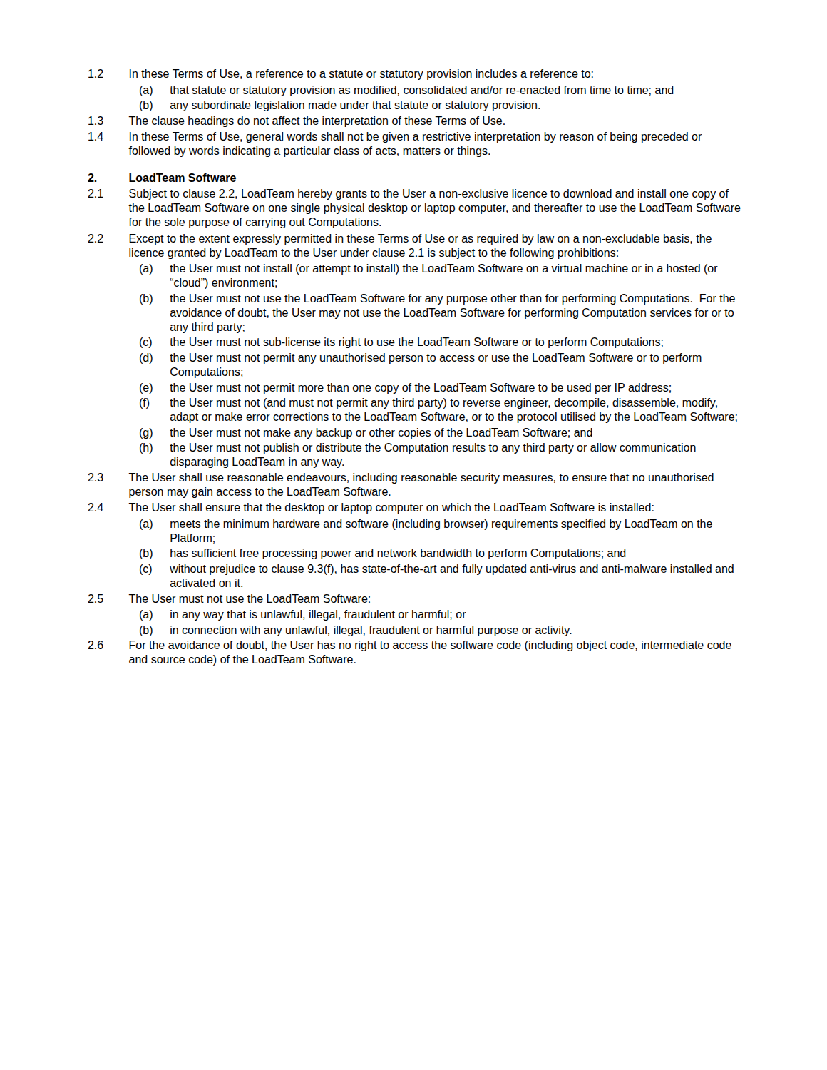1.2
In these Terms of Use, a reference to a statute or statutory provision includes a reference to:
(a)
that statute or statutory provision as modified, consolidated and/or re-enacted from time to time; and
(b)
any subordinate legislation made under that statute or statutory provision.
1.3
The clause headings do not affect the interpretation of these Terms of Use.
1.4
In these Terms of Use, general words shall not be given a restrictive interpretation by reason of being preceded or followed by words indicating a particular class of acts, matters or things.
2.
LoadTeam Software
2.1
Subject to clause 2.2, LoadTeam hereby grants to the User a non-exclusive licence to download and install one copy of the LoadTeam Software on one single physical desktop or laptop computer, and thereafter to use the LoadTeam Software for the sole purpose of carrying out Computations.
2.2
Except to the extent expressly permitted in these Terms of Use or as required by law on a non-excludable basis, the licence granted by LoadTeam to the User under clause 2.1 is subject to the following prohibitions:
(a)
the User must not install (or attempt to install) the LoadTeam Software on a virtual machine or in a hosted (or “cloud”) environment;
(b)
the User must not use the LoadTeam Software for any purpose other than for performing Computations. For the avoidance of doubt, the User may not use the LoadTeam Software for performing Computation services for or to any third party;
(c)
the User must not sub-license its right to use the LoadTeam Software or to perform Computations;
(d)
the User must not permit any unauthorised person to access or use the LoadTeam Software or to perform Computations;
(e)
the User must not permit more than one copy of the LoadTeam Software to be used per IP address;
(f)
the User must not (and must not permit any third party) to reverse engineer, decompile, disassemble, modify, adapt or make error corrections to the LoadTeam Software, or to the protocol utilised by the LoadTeam Software;
(g)
the User must not make any backup or other copies of the LoadTeam Software; and
(h)
the User must not publish or distribute the Computation results to any third party or allow communication disparaging LoadTeam in any way.
2.3
The User shall use reasonable endeavours, including reasonable security measures, to ensure that no unauthorised person may gain access to the LoadTeam Software.
2.4
The User shall ensure that the desktop or laptop computer on which the LoadTeam Software is installed:
(a)
meets the minimum hardware and software (including browser) requirements specified by LoadTeam on the Platform;
(b)
has sufficient free processing power and network bandwidth to perform Computations; and
(c)
without prejudice to clause 9.3(f), has state-of-the-art and fully updated anti-virus and anti-malware installed and activated on it.
2.5
The User must not use the LoadTeam Software:
(a)
in any way that is unlawful, illegal, fraudulent or harmful; or
(b)
in connection with any unlawful, illegal, fraudulent or harmful purpose or activity.
2.6
For the avoidance of doubt, the User has no right to access the software code (including object code, intermediate code and source code) of the LoadTeam Software.